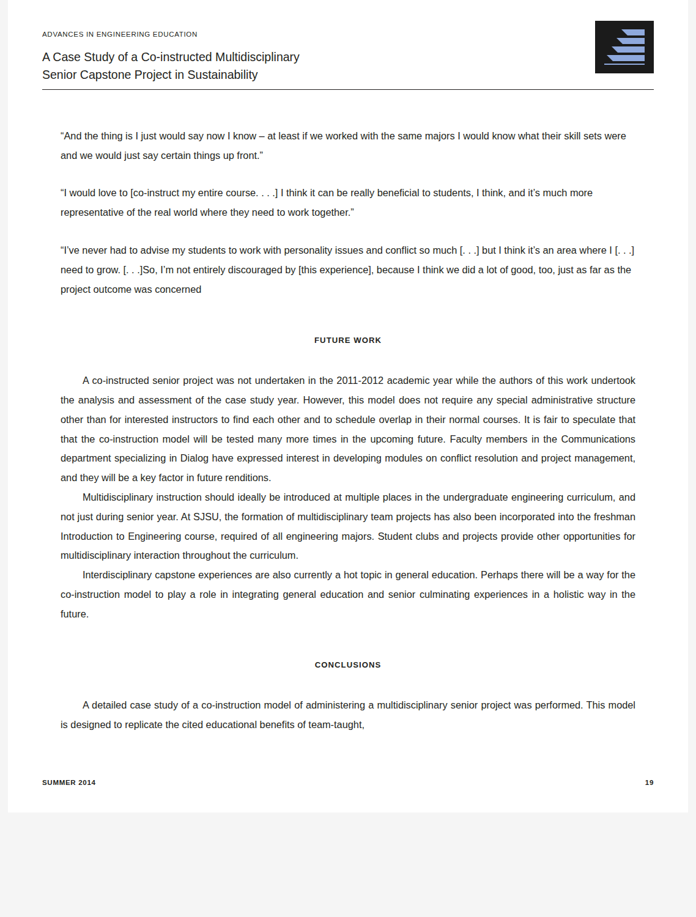Advances in Engineering Education
A Case Study of a Co-instructed Multidisciplinary
Senior Capstone Project in Sustainability
“And the thing is I just would say now I know – at least if we worked with the same majors I would know what their skill sets were and we would just say certain things up front.”
“I would love to [co-instruct my entire course. . . .] I think it can be really beneficial to students, I think, and it’s much more representative of the real world where they need to work together.”
“I’ve never had to advise my students to work with personality issues and conflict so much [. . .] but I think it’s an area where I [. . .] need to grow. [. . .]So, I’m not entirely discouraged by [this experience], because I think we did a lot of good, too, just as far as the project outcome was concerned
Future Work
A co-instructed senior project was not undertaken in the 2011-2012 academic year while the authors of this work undertook the analysis and assessment of the case study year. However, this model does not require any special administrative structure other than for interested instructors to find each other and to schedule overlap in their normal courses. It is fair to speculate that that the co-instruction model will be tested many more times in the upcoming future. Faculty members in the Communications department specializing in Dialog have expressed interest in developing modules on conflict resolution and project management, and they will be a key factor in future renditions.
Multidisciplinary instruction should ideally be introduced at multiple places in the undergraduate engineering curriculum, and not just during senior year. At SJSU, the formation of multidisciplinary team projects has also been incorporated into the freshman Introduction to Engineering course, required of all engineering majors. Student clubs and projects provide other opportunities for multidisciplinary interaction throughout the curriculum.
Interdisciplinary capstone experiences are also currently a hot topic in general education. Perhaps there will be a way for the co-instruction model to play a role in integrating general education and senior culminating experiences in a holistic way in the future.
Conclusions
A detailed case study of a co-instruction model of administering a multidisciplinary senior project was performed. This model is designed to replicate the cited educational benefits of team-taught,
Summer 2014 19